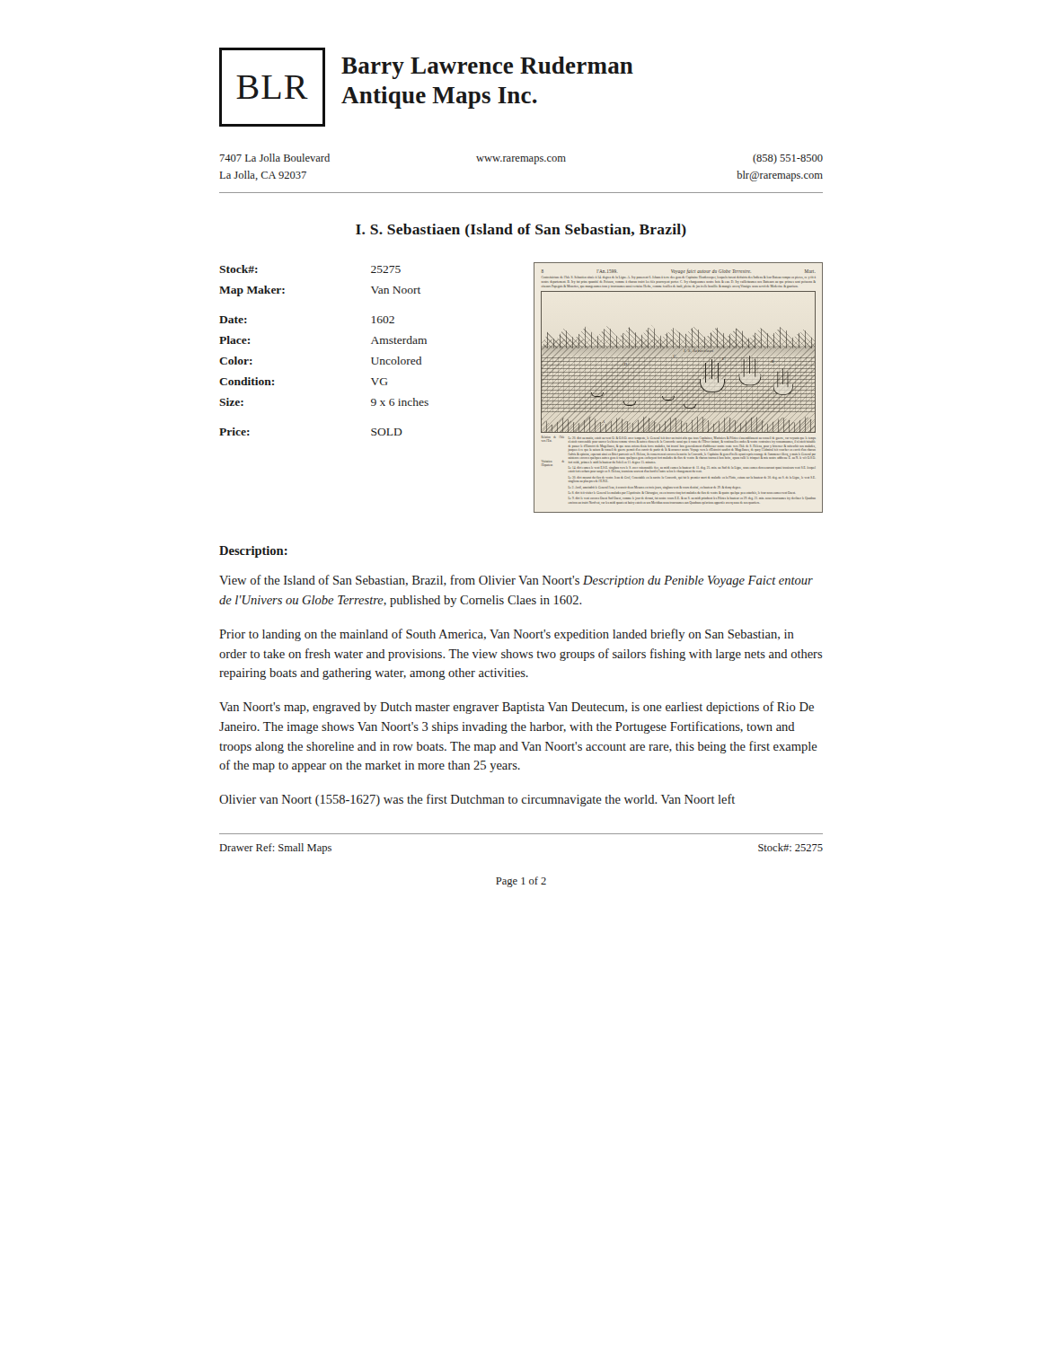BLR
Barry Lawrence Ruderman
Antique Maps Inc.
7407 La Jolla Boulevard
La Jolla, CA 92037
www.raremaps.com
(858) 551-8500
blr@raremaps.com
I. S. Sebastiaen (Island of San Sebastian, Brazil)
| Stock#: | 25275 |
| Map Maker: | Van Noort |
| Date: | 1602 |
| Place: | Amsterdam |
| Color: | Uncolored |
| Condition: | VG |
| Size: | 9 x 6 inches |
| Price: | SOLD |
8 l'An.1599. Voyage faict autour du Globe Terrestre. Mart.
Contrefaicture de l'Isle S. Sebastien située à 14. degrez de la Ligne. A. Icy passerent 6. Jehans à terre des gens de Capitaine Heudecooper, lesquels furent deffaicts des Indiens & leur Bateau rompu en pieces, ce y fit à nostre departement. B. Icy fut prins quantité de Poisson, comme à chacun traict les fiéz pourroyent porter. C. Icy chargeasmes nostre bois & eau. D. Icy caillettasmes nos Batteaux au que prinses sont poissons & oiseaux Papegais & Mouettes, que mangeasmes tous y trouvasmes aussi certaine Herbe, comme feuilles de fault, pleine de jus icelle bouillie & mangée avecq Vinaigre nous servit de Medecine & guarison.
I. S. Sebastiaen
A
B
C
D
E
Relation de l'Isle vers l'Est.
Visitation de l'Equateur.
Le 20. dict au matin, estoit au vent O. & O.S.O. avec tempeste, le General feit tirer un traict afin que tous Capitaines, Mariniers & Pilotes s'assemblassent au conseil de guerre, car voyants que le temps n'estoit convenable pour sauver les biens comme vivres & autres choses de la Concorde: aussi que à cause de l'Hiver instant, & continuelles ondes & ventre contraires icy consumasmes, il n'estoit faisable de passer le d'Estroict de Magellanes, & que nous avions desia force malades, fut trouvé bon generalement d'addresser nostre route vers l'Isle de S. Helena, pour y hiverner & rafreschir nos malades, jusques à ce que la saison & conseil de guerre permit d'en ouvrir de partir de là & avancer nostre Voyage vers le d'Estroict susdict de Magellanes, de quoy l'Admiral feit coucher en escrit d'un chacun l'advis & opinion, esperant ainsi en Brief parvenir en S. Helena, ils conserverent encores la navire la Concorde, le Capitaine & gens d'icelle ayant repris courage de l'ammener illecq, y mais le General par asistence encores quelques autres gens à cause quelques gens eschoyent fort malades du flux de ventre & chacun tourna à bon boire, ayans callé le trinquet & mis nostre addresse E. au N. le vét O.S.O. fort roide, primes le midi la hauteur du Soleil en 11. degrez 15. minutes.
Le 14. dict eumes le vent E.S.E. singlans vers le S. avec raisonnable fiez, au midi eumes la hauteur de 11. deg. 25. min. au Sud de la Ligne, nous eumes doresenavant quasi tousiours vent S.E. lesquel estoit fort eschars pour surgir en S. Helena, tournions souvent d'un bord à l'autre selon le changement du vent.
Le 30. dict mourut du flux de ventre Jean de Grol, Conestable en la navire la Concorde, qui fut le premier mort de maladie en la Flotte, estans sur la hauteur de 30. deg. au S. de la Ligne, le vent S.E. singlions au plus pres de l'E.N.E.
Le 2. Avril, amoindrit le General l'eau, à scavoir deux Mesures en trois jours, singlans vent & cours destiné, en hauteur de 29. & demy degrez.
Le 8. dict feit visiter le General les malades par l'Apoticaire & Chirurgien, on en trouva cinq fort malades du flux de ventre & quatre quelque peu entachéz, le four nous eumes vent Ouest.
Le 9. dict le vent encores Ouest Sud Ouest, comme le jour de devant, fut nostre cours E.E. & au S. au midi prindrent les Pilotes la hauteur en 29. deg. 21. min. nous trouvasmes icy decliner le Quadran environ un traict Nord-est, car les midi quant est huicy estoit en son Meridian nous trouvasmes aux Quadrans qu'avions apportéz avecq nous de nos quartiers.
Description:
View of the Island of San Sebastian, Brazil, from Olivier Van Noort's Description du Penible Voyage Faict entour de l'Univers ou Globe Terrestre, published by Cornelis Claes in 1602.
Prior to landing on the mainland of South America, Van Noort's expedition landed briefly on San Sebastian, in order to take on fresh water and provisions. The view shows two groups of sailors fishing with large nets and others repairing boats and gathering water, among other activities.
Van Noort's map, engraved by Dutch master engraver Baptista Van Deutecum, is one earliest depictions of Rio De Janeiro. The image shows Van Noort's 3 ships invading the harbor, with the Portugese Fortifications, town and troops along the shoreline and in row boats. The map and Van Noort's account are rare, this being the first example of the map to appear on the market in more than 25 years.
Olivier van Noort (1558-1627) was the first Dutchman to circumnavigate the world. Van Noort left
Drawer Ref: Small Maps
Stock#: 25275
Page 1 of 2